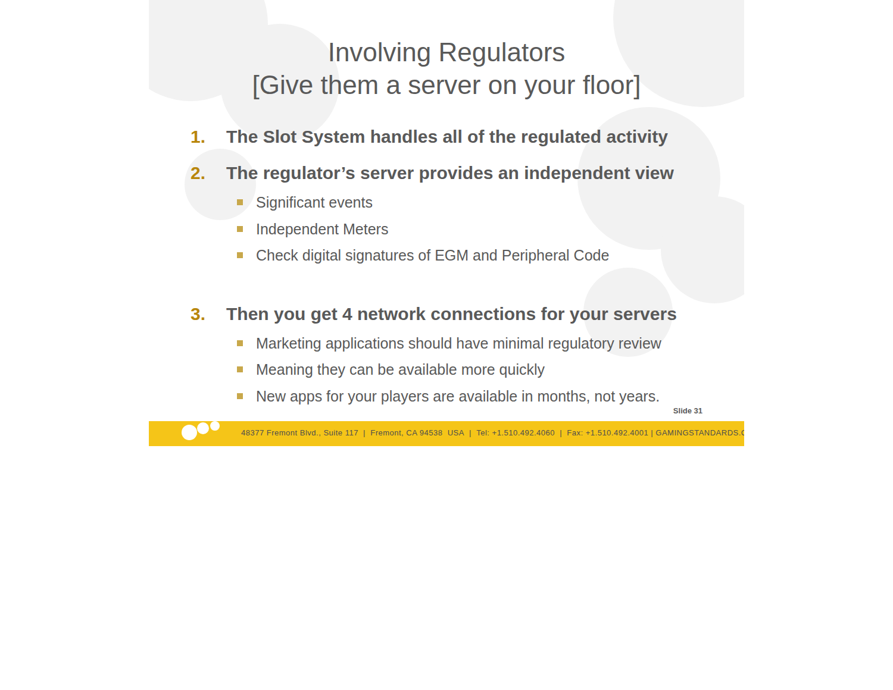Involving Regulators
[Give them a server on your floor]
The Slot System handles all of the regulated activity
The regulator’s server provides an independent view
Significant events
Independent Meters
Check digital signatures of EGM and Peripheral Code
Then you get 4 network connections for your servers
Marketing applications should have minimal regulatory review
Meaning they can be available more quickly
New apps for your players are available in months, not years.
Slide 31
48377 Fremont Blvd., Suite 117 | Fremont, CA 94538 USA | Tel: +1.510.492.4060 | Fax: +1.510.492.4001 | GAMINGSTANDARDS.COM